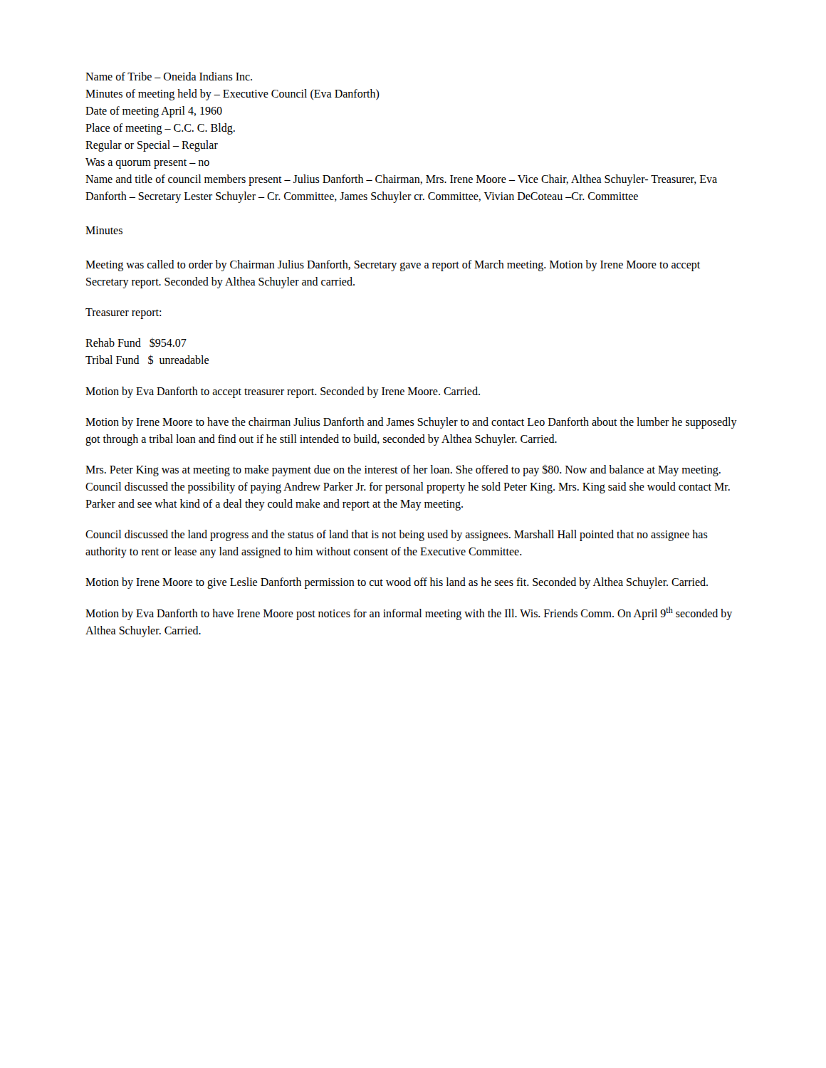Name of Tribe – Oneida Indians Inc.
Minutes of meeting held by – Executive Council (Eva Danforth)
Date of meeting April 4, 1960
Place of meeting – C.C. C. Bldg.
Regular or Special – Regular
Was a quorum present – no
Name and title of council members present – Julius Danforth – Chairman, Mrs. Irene Moore – Vice Chair, Althea Schuyler- Treasurer, Eva Danforth – Secretary Lester Schuyler – Cr. Committee, James Schuyler cr. Committee, Vivian DeCoteau –Cr. Committee
Minutes
Meeting was called to order by Chairman Julius Danforth, Secretary gave a report of March meeting. Motion by Irene Moore to accept Secretary report. Seconded by Althea Schuyler and carried.
Treasurer report:
Rehab Fund $954.07
Tribal Fund $ unreadable
Motion by Eva Danforth to accept treasurer report. Seconded by Irene Moore. Carried.
Motion by Irene Moore to have the chairman Julius Danforth and James Schuyler to and contact Leo Danforth about the lumber he supposedly got through a tribal loan and find out if he still intended to build, seconded by Althea Schuyler. Carried.
Mrs. Peter King was at meeting to make payment due on the interest of her loan. She offered to pay $80. Now and balance at May meeting. Council discussed the possibility of paying Andrew Parker Jr. for personal property he sold Peter King. Mrs. King said she would contact Mr. Parker and see what kind of a deal they could make and report at the May meeting.
Council discussed the land progress and the status of land that is not being used by assignees. Marshall Hall pointed that no assignee has authority to rent or lease any land assigned to him without consent of the Executive Committee.
Motion by Irene Moore to give Leslie Danforth permission to cut wood off his land as he sees fit. Seconded by Althea Schuyler. Carried.
Motion by Eva Danforth to have Irene Moore post notices for an informal meeting with the Ill. Wis. Friends Comm. On April 9th seconded by Althea Schuyler. Carried.